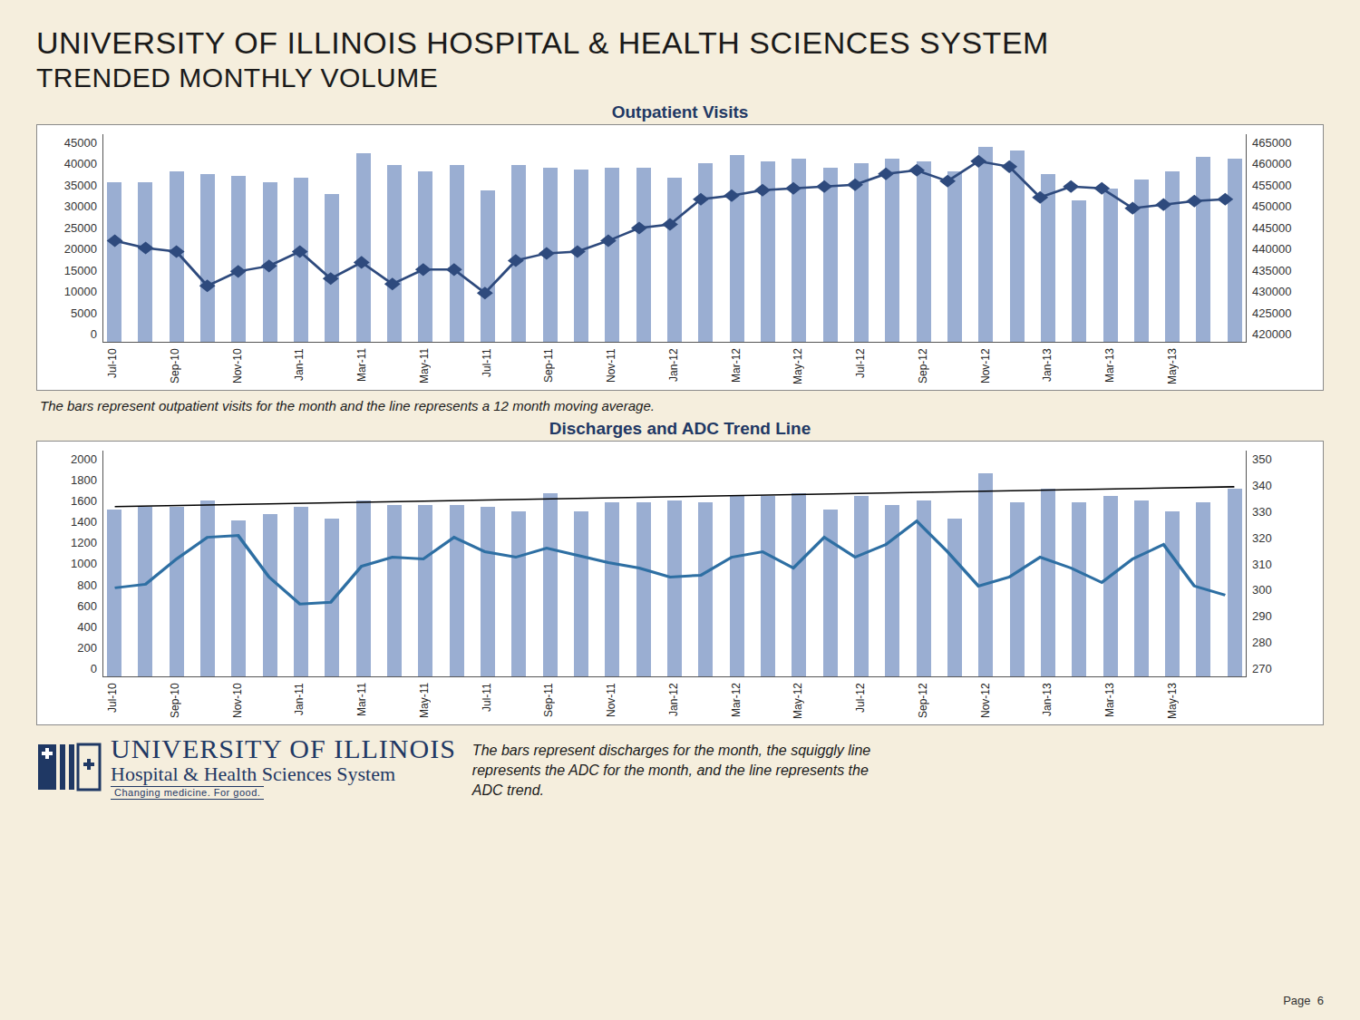University of Illinois Hospital & Health Sciences System
Trended Monthly Volume
Outpatient Visits
45000
40000
35000
30000
25000
20000
15000
10000
5000
0
465000
460000
455000
450000
445000
440000
435000
430000
425000
420000
Jul-10 x Sep-10 x Nov-10 x Jan-11 x Mar-11 x May-11 x Jul-11 x Sep-11 x Nov-11 x Jan-12 x Mar-12 x May-12 x Jul-12 x Sep-12 x Nov-12 x Jan-13 x Mar-13 x May-13 x x
The bars represent outpatient visits for the month and the line represents a 12 month moving average.
Discharges and ADC Trend Line
2000
1800
1600
1400
1200
1000
800
600
400
200
0
350
340
330
320
310
300
290
280
270
Jul-10 x Sep-10 x Nov-10 x Jan-11 x Mar-11 x May-11 x Jul-11 x Sep-11 x Nov-11 x Jan-12 x Mar-12 x May-12 x Jul-12 x Sep-12 x Nov-12 x Jan-13 x Mar-13 x May-13 x x
University of Illinois
Hospital & Health Sciences System
Changing medicine. For good.
The bars represent discharges for the month, the squiggly line
represents the ADC for the month, and the line represents the
ADC trend.
Page 6